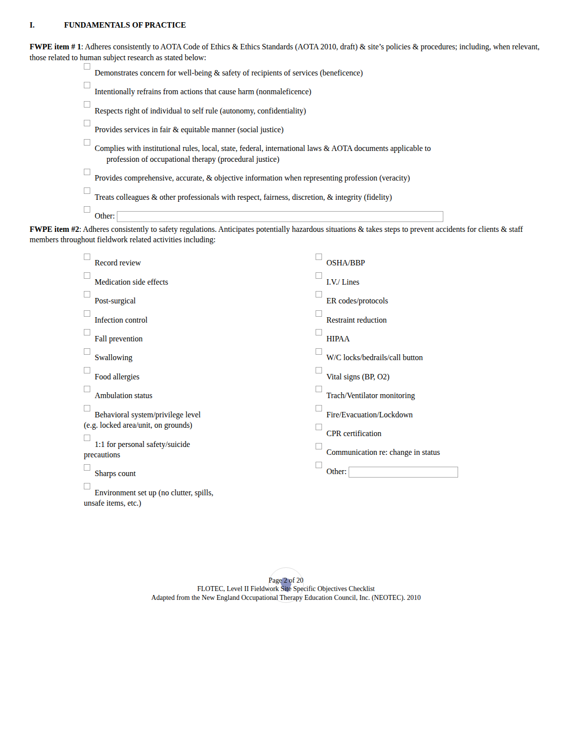I. FUNDAMENTALS OF PRACTICE
FWPE item # 1: Adheres consistently to AOTA Code of Ethics & Ethics Standards (AOTA 2010, draft) & site’s policies & procedures; including, when relevant, those related to human subject research as stated below:
Demonstrates concern for well-being & safety of recipients of services (beneficence)
Intentionally refrains from actions that cause harm (nonmaleficence)
Respects right of individual to self rule (autonomy, confidentiality)
Provides services in fair & equitable manner (social justice)
Complies with institutional rules, local, state, federal, international laws & AOTA documents applicable to profession of occupational therapy (procedural justice)
Provides comprehensive, accurate, & objective information when representing profession (veracity)
Treats colleagues & other professionals with respect, fairness, discretion, & integrity (fidelity)
Other:
FWPE item #2: Adheres consistently to safety regulations. Anticipates potentially hazardous situations & takes steps to prevent accidents for clients & staff members throughout fieldwork related activities including:
Record review
Medication side effects
Post-surgical
Infection control
Fall prevention
Swallowing
Food allergies
Ambulation status
Behavioral system/privilege level (e.g. locked area/unit, on grounds)
1:1 for personal safety/suicide precautions
Sharps count
Environment set up (no clutter, spills, unsafe items, etc.)
OSHA/BBP
I.V./ Lines
ER codes/protocols
Restraint reduction
HIPAA
W/C locks/bedrails/call button
Vital signs (BP, O2)
Trach/Ventilator monitoring
Fire/Evacuation/Lockdown
CPR certification
Communication re: change in status
Other:
Page 2 of 20
FLOTEC, Level II Fieldwork Site Specific Objectives Checklist
Adapted from the New England Occupational Therapy Education Council, Inc. (NEOTEC). 2010